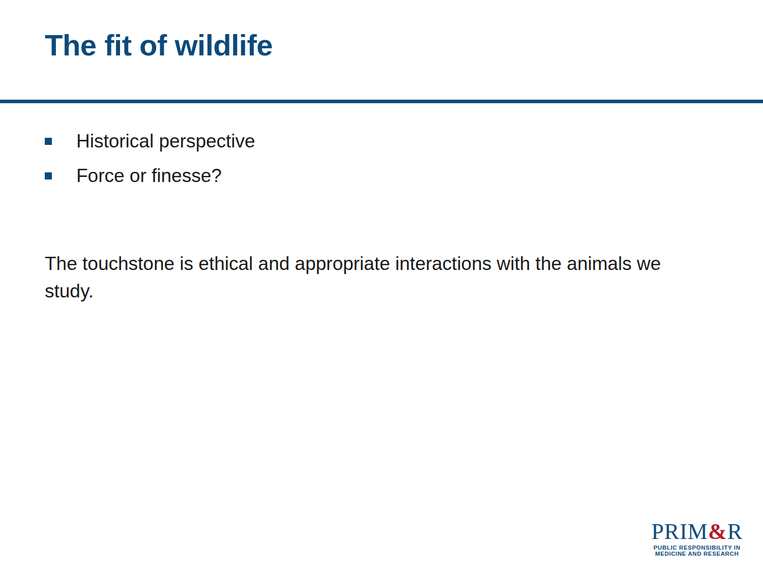The fit of wildlife
Historical perspective
Force or finesse?
The touchstone is ethical and appropriate interactions with the animals we study.
PRIM&R
PUBLIC RESPONSIBILITY IN
MEDICINE AND RESEARCH